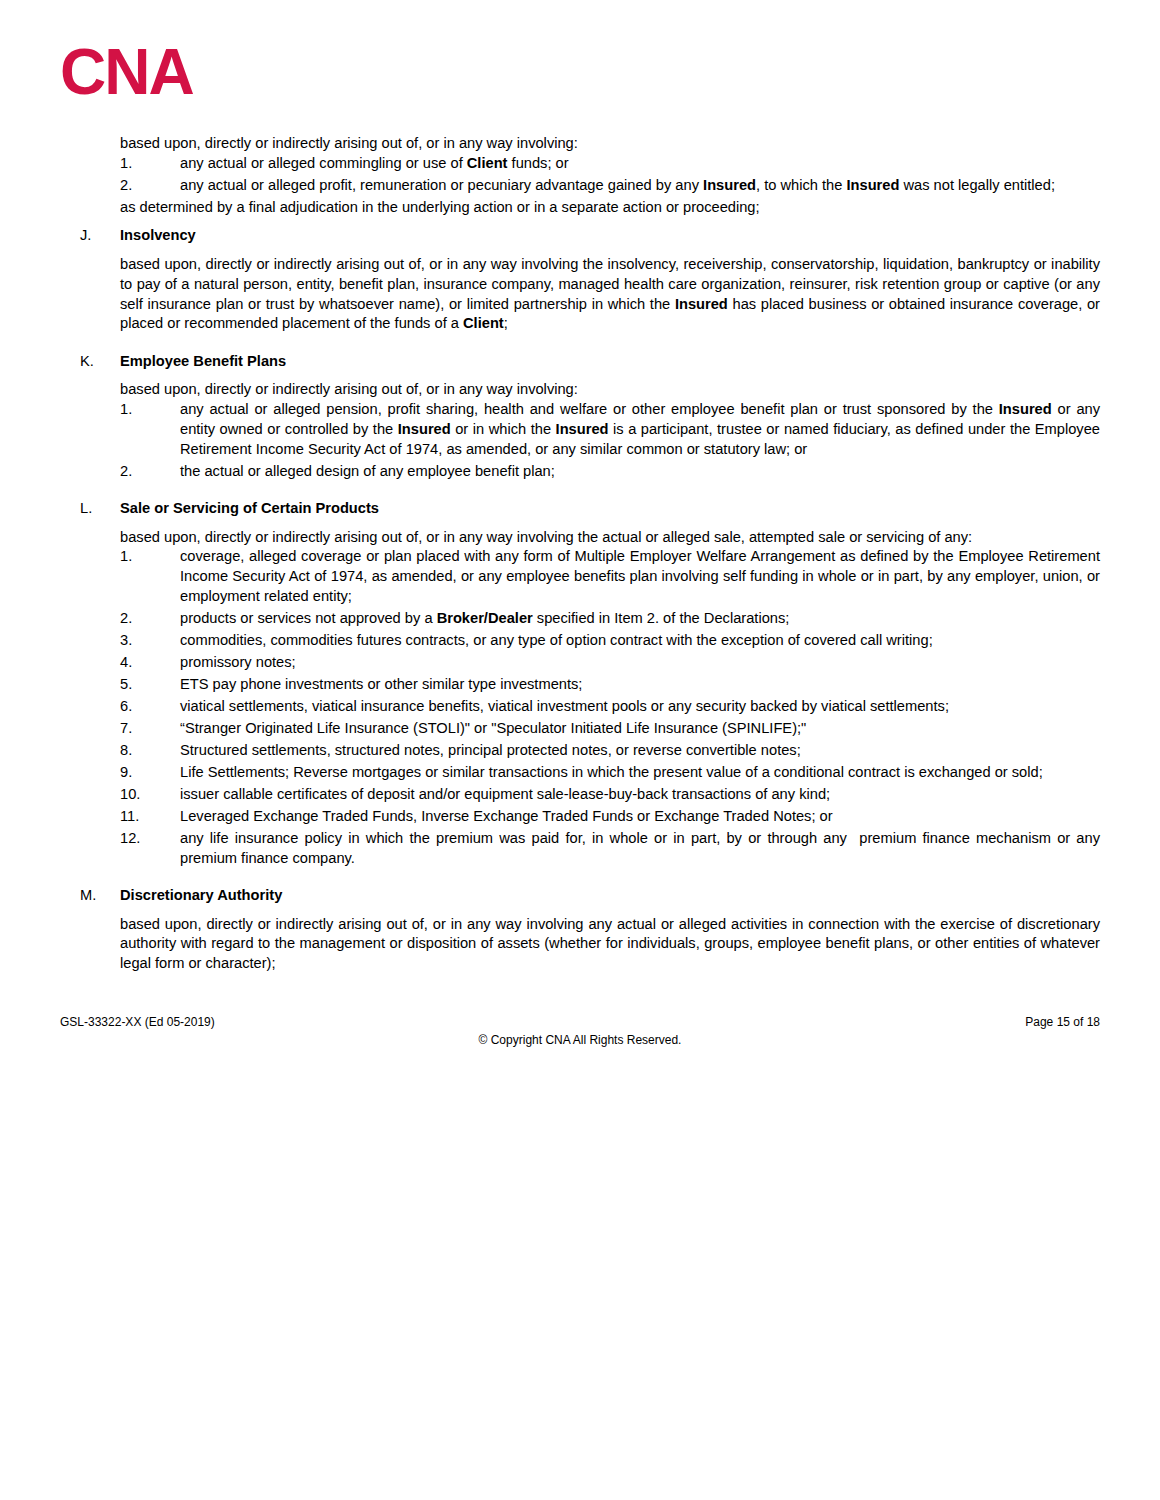CNA
based upon, directly or indirectly arising out of, or in any way involving:
1. any actual or alleged commingling or use of Client funds; or
2. any actual or alleged profit, remuneration or pecuniary advantage gained by any Insured, to which the Insured was not legally entitled;
as determined by a final adjudication in the underlying action or in a separate action or proceeding;
J. Insolvency
based upon, directly or indirectly arising out of, or in any way involving the insolvency, receivership, conservatorship, liquidation, bankruptcy or inability to pay of a natural person, entity, benefit plan, insurance company, managed health care organization, reinsurer, risk retention group or captive (or any self insurance plan or trust by whatsoever name), or limited partnership in which the Insured has placed business or obtained insurance coverage, or placed or recommended placement of the funds of a Client;
K. Employee Benefit Plans
based upon, directly or indirectly arising out of, or in any way involving:
1. any actual or alleged pension, profit sharing, health and welfare or other employee benefit plan or trust sponsored by the Insured or any entity owned or controlled by the Insured or in which the Insured is a participant, trustee or named fiduciary, as defined under the Employee Retirement Income Security Act of 1974, as amended, or any similar common or statutory law; or
2. the actual or alleged design of any employee benefit plan;
L. Sale or Servicing of Certain Products
based upon, directly or indirectly arising out of, or in any way involving the actual or alleged sale, attempted sale or servicing of any:
1. coverage, alleged coverage or plan placed with any form of Multiple Employer Welfare Arrangement as defined by the Employee Retirement Income Security Act of 1974, as amended, or any employee benefits plan involving self funding in whole or in part, by any employer, union, or employment related entity;
2. products or services not approved by a Broker/Dealer specified in Item 2. of the Declarations;
3. commodities, commodities futures contracts, or any type of option contract with the exception of covered call writing;
4. promissory notes;
5. ETS pay phone investments or other similar type investments;
6. viatical settlements, viatical insurance benefits, viatical investment pools or any security backed by viatical settlements;
7.“Stranger Originated Life Insurance (STOLI)" or "Speculator Initiated Life Insurance (SPINLIFE);"
8. Structured settlements, structured notes, principal protected notes, or reverse convertible notes;
9. Life Settlements; Reverse mortgages or similar transactions in which the present value of a conditional contract is exchanged or sold;
10. issuer callable certificates of deposit and/or equipment sale-lease-buy-back transactions of any kind;
11. Leveraged Exchange Traded Funds, Inverse Exchange Traded Funds or Exchange Traded Notes; or
12. any life insurance policy in which the premium was paid for, in whole or in part, by or through any premium finance mechanism or any premium finance company.
M. Discretionary Authority
based upon, directly or indirectly arising out of, or in any way involving any actual or alleged activities in connection with the exercise of discretionary authority with regard to the management or disposition of assets (whether for individuals, groups, employee benefit plans, or other entities of whatever legal form or character);
GSL-33322-XX (Ed 05-2019) Page 15 of 18
© Copyright CNA All Rights Reserved.